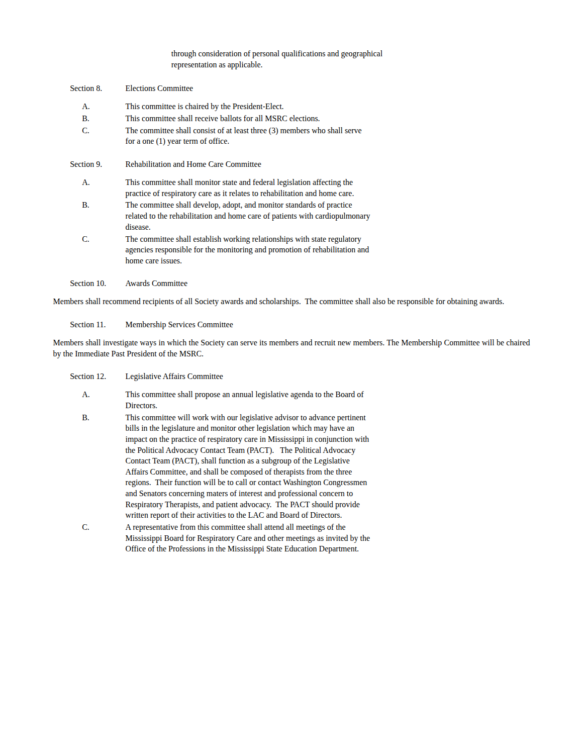through consideration of personal qualifications and geographical
representation as applicable.
Section 8. Elections Committee
A. This committee is chaired by the President-Elect.
B. This committee shall receive ballots for all MSRC elections.
C. The committee shall consist of at least three (3) members who shall serve for a one (1) year term of office.
Section 9. Rehabilitation and Home Care Committee
A. This committee shall monitor state and federal legislation affecting the practice of respiratory care as it relates to rehabilitation and home care.
B. The committee shall develop, adopt, and monitor standards of practice related to the rehabilitation and home care of patients with cardiopulmonary disease.
C. The committee shall establish working relationships with state regulatory agencies responsible for the monitoring and promotion of rehabilitation and home care issues.
Section 10. Awards Committee
Members shall recommend recipients of all Society awards and scholarships. The committee shall also be responsible for obtaining awards.
Section 11. Membership Services Committee
Members shall investigate ways in which the Society can serve its members and recruit new members. The Membership Committee will be chaired by the Immediate Past President of the MSRC.
Section 12. Legislative Affairs Committee
A. This committee shall propose an annual legislative agenda to the Board of Directors.
B. This committee will work with our legislative advisor to advance pertinent bills in the legislature and monitor other legislation which may have an impact on the practice of respiratory care in Mississippi in conjunction with the Political Advocacy Contact Team (PACT). The Political Advocacy Contact Team (PACT), shall function as a subgroup of the Legislative Affairs Committee, and shall be composed of therapists from the three regions. Their function will be to call or contact Washington Congressmen and Senators concerning maters of interest and professional concern to Respiratory Therapists, and patient advocacy. The PACT should provide written report of their activities to the LAC and Board of Directors.
C. A representative from this committee shall attend all meetings of the Mississippi Board for Respiratory Care and other meetings as invited by the Office of the Professions in the Mississippi State Education Department.